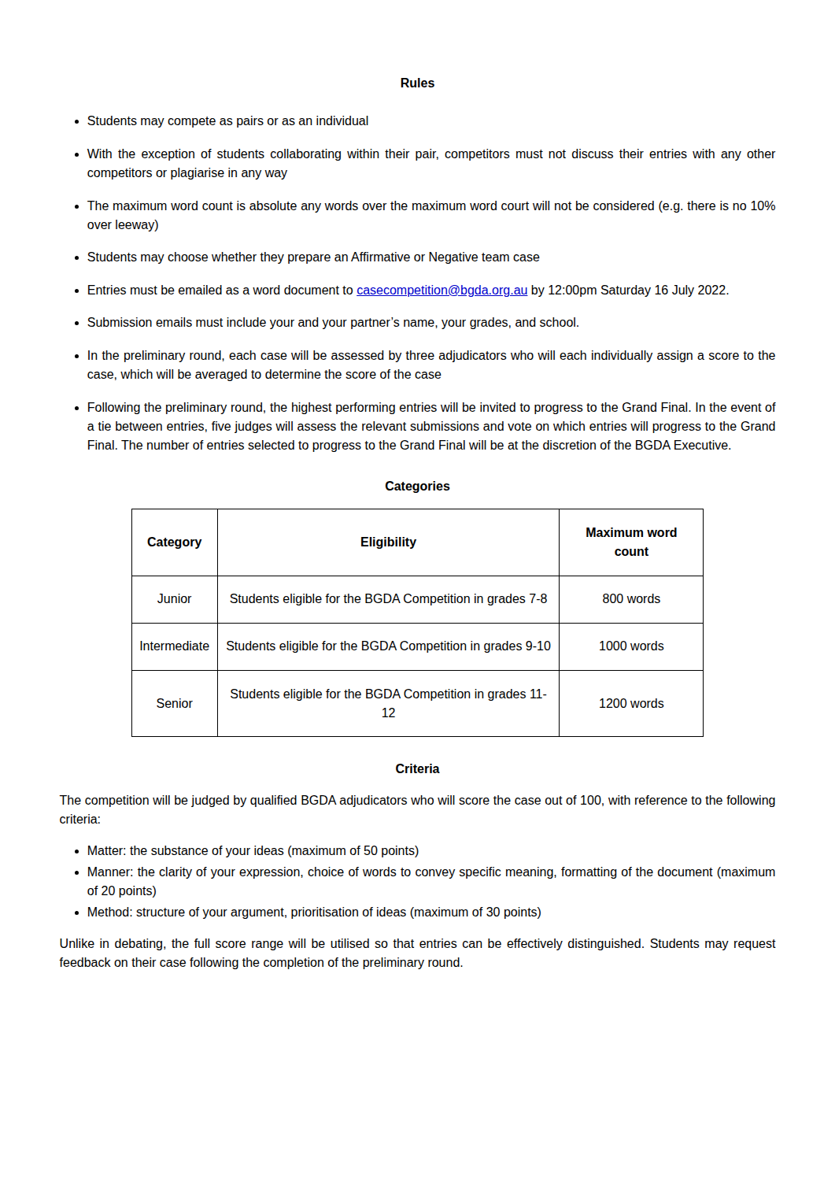Rules
Students may compete as pairs or as an individual
With the exception of students collaborating within their pair, competitors must not discuss their entries with any other competitors or plagiarise in any way
The maximum word count is absolute any words over the maximum word court will not be considered (e.g. there is no 10% over leeway)
Students may choose whether they prepare an Affirmative or Negative team case
Entries must be emailed as a word document to casecompetition@bgda.org.au by 12:00pm Saturday 16 July 2022.
Submission emails must include your and your partner’s name, your grades, and school.
In the preliminary round, each case will be assessed by three adjudicators who will each individually assign a score to the case, which will be averaged to determine the score of the case
Following the preliminary round, the highest performing entries will be invited to progress to the Grand Final. In the event of a tie between entries, five judges will assess the relevant submissions and vote on which entries will progress to the Grand Final. The number of entries selected to progress to the Grand Final will be at the discretion of the BGDA Executive.
Categories
| Category | Eligibility | Maximum word count |
| --- | --- | --- |
| Junior | Students eligible for the BGDA Competition in grades 7-8 | 800 words |
| Intermediate | Students eligible for the BGDA Competition in grades 9-10 | 1000 words |
| Senior | Students eligible for the BGDA Competition in grades 11-12 | 1200 words |
Criteria
The competition will be judged by qualified BGDA adjudicators who will score the case out of 100, with reference to the following criteria:
Matter: the substance of your ideas (maximum of 50 points)
Manner: the clarity of your expression, choice of words to convey specific meaning, formatting of the document (maximum of 20 points)
Method: structure of your argument, prioritisation of ideas (maximum of 30 points)
Unlike in debating, the full score range will be utilised so that entries can be effectively distinguished. Students may request feedback on their case following the completion of the preliminary round.